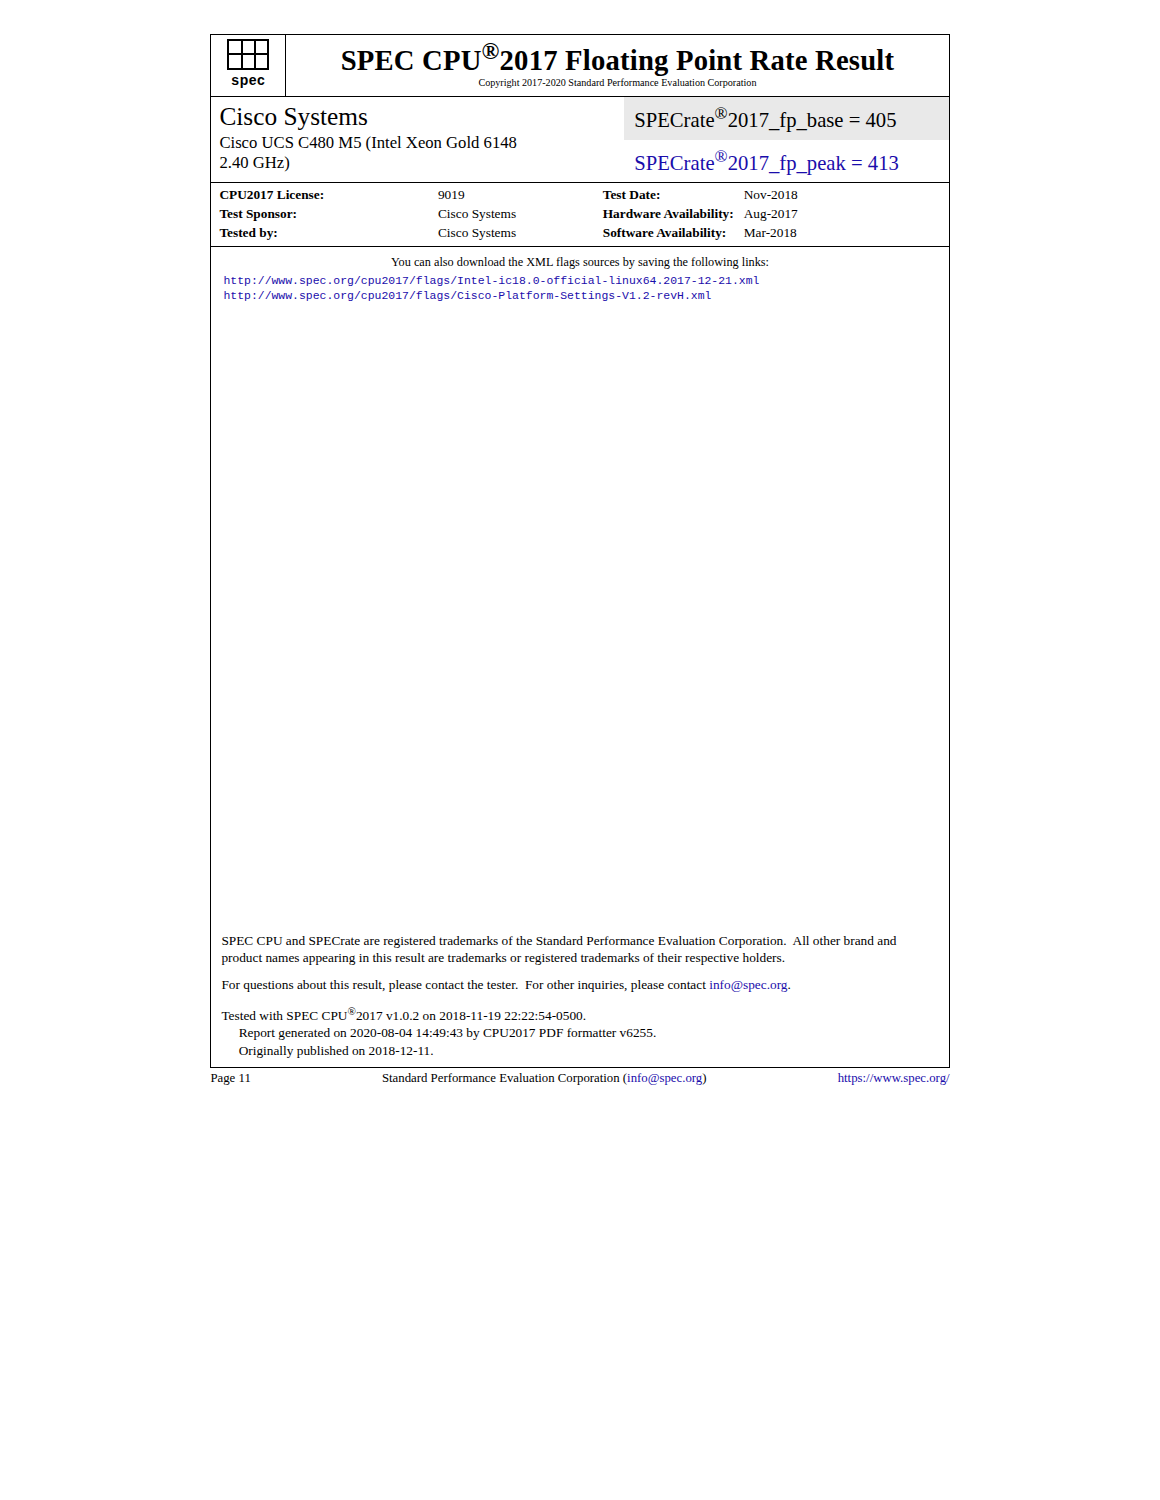spec
SPEC CPU®2017 Floating Point Rate Result
Copyright 2017-2020 Standard Performance Evaluation Corporation
Cisco Systems
Cisco UCS C480 M5 (Intel Xeon Gold 6148
2.40 GHz)
SPECrate®2017_fp_base = 405
SPECrate®2017_fp_peak = 413
| CPU2017 License: | 9019 |
| Test Sponsor: | Cisco Systems |
| Tested by: | Cisco Systems |
| Test Date: | Nov-2018 |
| Hardware Availability: | Aug-2017 |
| Software Availability: | Mar-2018 |
You can also download the XML flags sources by saving the following links:
http://www.spec.org/cpu2017/flags/Intel-ic18.0-official-linux64.2017-12-21.xml
http://www.spec.org/cpu2017/flags/Cisco-Platform-Settings-V1.2-revH.xml
SPEC CPU and SPECrate are registered trademarks of the Standard Performance Evaluation Corporation. All other brand and product names appearing in this result are trademarks or registered trademarks of their respective holders.
For questions about this result, please contact the tester. For other inquiries, please contact info@spec.org.
Tested with SPEC CPU®2017 v1.0.2 on 2018-11-19 22:22:54-0500.
Report generated on 2020-08-04 14:49:43 by CPU2017 PDF formatter v6255.
Originally published on 2018-12-11.
Page 11
Standard Performance Evaluation Corporation (info@spec.org)
https://www.spec.org/